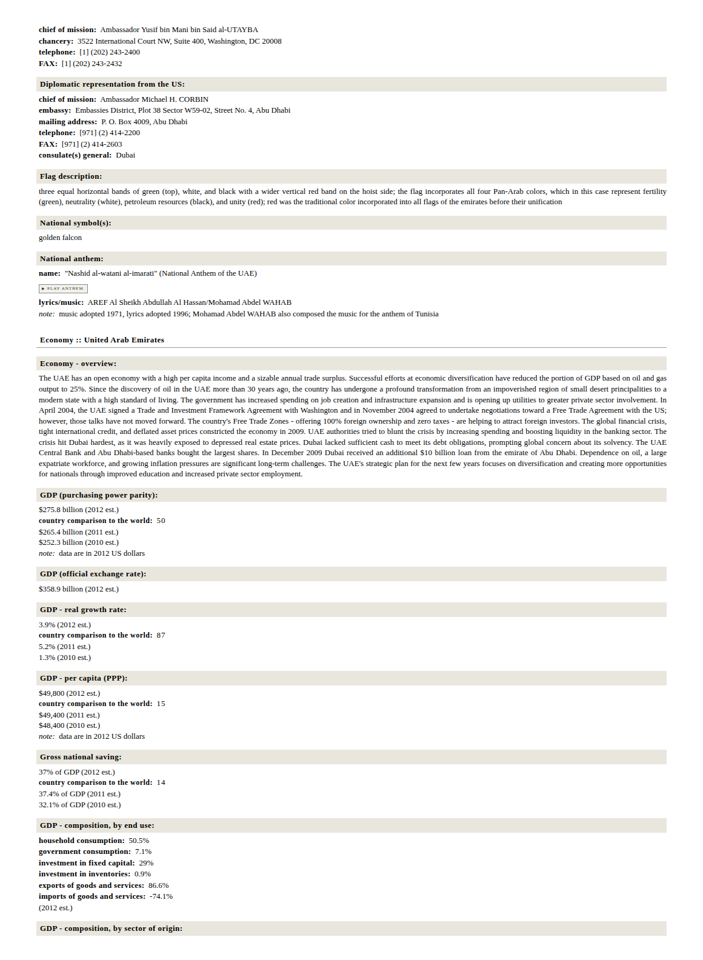chief of mission: Ambassador Yusif bin Mani bin Said al-UTAYBA
chancery: 3522 International Court NW, Suite 400, Washington, DC 20008
telephone: [1] (202) 243-2400
FAX: [1] (202) 243-2432
Diplomatic representation from the US:
chief of mission: Ambassador Michael H. CORBIN
embassy: Embassies District, Plot 38 Sector W59-02, Street No. 4, Abu Dhabi
mailing address: P. O. Box 4009, Abu Dhabi
telephone: [971] (2) 414-2200
FAX: [971] (2) 414-2603
consulate(s) general: Dubai
Flag description:
three equal horizontal bands of green (top), white, and black with a wider vertical red band on the hoist side; the flag incorporates all four Pan-Arab colors, which in this case represent fertility (green), neutrality (white), petroleum resources (black), and unity (red); red was the traditional color incorporated into all flags of the emirates before their unification
National symbol(s):
golden falcon
National anthem:
name: "Nashid al-watani al-imarati" (National Anthem of the UAE)
PLAY ANTHEM
lyrics/music: AREF Al Sheikh Abdullah Al Hassan/Mohamad Abdel WAHAB
note: music adopted 1971, lyrics adopted 1996; Mohamad Abdel WAHAB also composed the music for the anthem of Tunisia
Economy :: United Arab Emirates
Economy - overview:
The UAE has an open economy with a high per capita income and a sizable annual trade surplus. Successful efforts at economic diversification have reduced the portion of GDP based on oil and gas output to 25%. Since the discovery of oil in the UAE more than 30 years ago, the country has undergone a profound transformation from an impoverished region of small desert principalities to a modern state with a high standard of living. The government has increased spending on job creation and infrastructure expansion and is opening up utilities to greater private sector involvement. In April 2004, the UAE signed a Trade and Investment Framework Agreement with Washington and in November 2004 agreed to undertake negotiations toward a Free Trade Agreement with the US; however, those talks have not moved forward. The country's Free Trade Zones - offering 100% foreign ownership and zero taxes - are helping to attract foreign investors. The global financial crisis, tight international credit, and deflated asset prices constricted the economy in 2009. UAE authorities tried to blunt the crisis by increasing spending and boosting liquidity in the banking sector. The crisis hit Dubai hardest, as it was heavily exposed to depressed real estate prices. Dubai lacked sufficient cash to meet its debt obligations, prompting global concern about its solvency. The UAE Central Bank and Abu Dhabi-based banks bought the largest shares. In December 2009 Dubai received an additional $10 billion loan from the emirate of Abu Dhabi. Dependence on oil, a large expatriate workforce, and growing inflation pressures are significant long-term challenges. The UAE's strategic plan for the next few years focuses on diversification and creating more opportunities for nationals through improved education and increased private sector employment.
GDP (purchasing power parity):
$275.8 billion (2012 est.)
country comparison to the world: 50
$265.4 billion (2011 est.)
$252.3 billion (2010 est.)
note: data are in 2012 US dollars
GDP (official exchange rate):
$358.9 billion (2012 est.)
GDP - real growth rate:
3.9% (2012 est.)
country comparison to the world: 87
5.2% (2011 est.)
1.3% (2010 est.)
GDP - per capita (PPP):
$49,800 (2012 est.)
country comparison to the world: 15
$49,400 (2011 est.)
$48,400 (2010 est.)
note: data are in 2012 US dollars
Gross national saving:
37% of GDP (2012 est.)
country comparison to the world: 14
37.4% of GDP (2011 est.)
32.1% of GDP (2010 est.)
GDP - composition, by end use:
household consumption: 50.5%
government consumption: 7.1%
investment in fixed capital: 29%
investment in inventories: 0.9%
exports of goods and services: 86.6%
imports of goods and services: -74.1%
(2012 est.)
GDP - composition, by sector of origin: